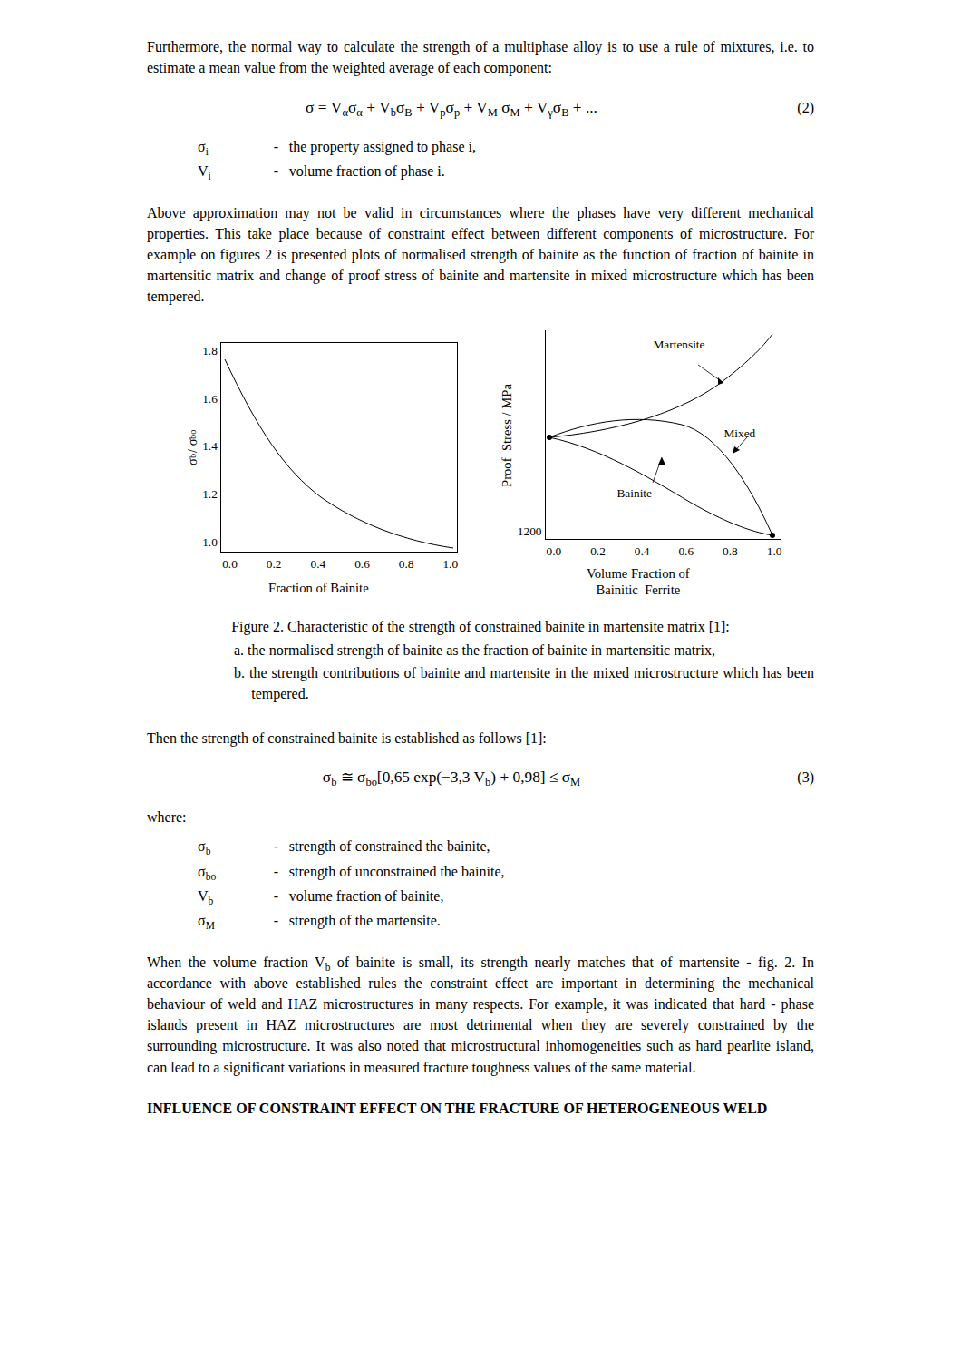Furthermore, the normal way to calculate the strength of a multiphase alloy is to use a rule of mixtures, i.e. to estimate a mean value from the weighted average of each component:
σ = Vασα + VbσB + Vpσp + VM σM + VγσB + ...
(2)
σi-the property assigned to phase i,
Vi-volume fraction of phase i.
Above approximation may not be valid in circumstances where the phases have very different mechanical properties. This take place because of constraint effect between different components of microstructure. For example on figures 2 is presented plots of normalised strength of bainite as the function of fraction of bainite in martensitic matrix and change of proof stress of bainite and martensite in mixed microstructure which has been tempered.
σb / σbo
1.8 1.6 1.4 1.2 1.0
0.00.20.40.60.81.0
Fraction of Bainite
Proof Stress / MPa
1200
Martensite Mixed Bainite
0.00.20.40.60.81.0
Volume Fraction of
Bainitic Ferrite
Figure 2. Characteristic of the strength of constrained bainite in martensite matrix [1]:
a. the normalised strength of bainite as the fraction of bainite in martensitic matrix,
b. the strength contributions of bainite and martensite in the mixed microstructure which has been tempered.
Then the strength of constrained bainite is established as follows [1]:
σb ≅ σbo[0,65 exp(−3,3 Vb) + 0,98] ≤ σM
(3)
where:
σb-strength of constrained the bainite,
σbo-strength of unconstrained the bainite,
Vb-volume fraction of bainite,
σM-strength of the martensite.
When the volume fraction Vb of bainite is small, its strength nearly matches that of martensite - fig. 2. In accordance with above established rules the constraint effect are important in determining the mechanical behaviour of weld and HAZ microstructures in many respects. For example, it was indicated that hard - phase islands present in HAZ microstructures are most detrimental when they are severely constrained by the surrounding microstructure. It was also noted that microstructural inhomogeneities such as hard pearlite island, can lead to a significant variations in measured fracture toughness values of the same material.
INFLUENCE OF CONSTRAINT EFFECT ON THE FRACTURE OF HETEROGENEOUS WELD